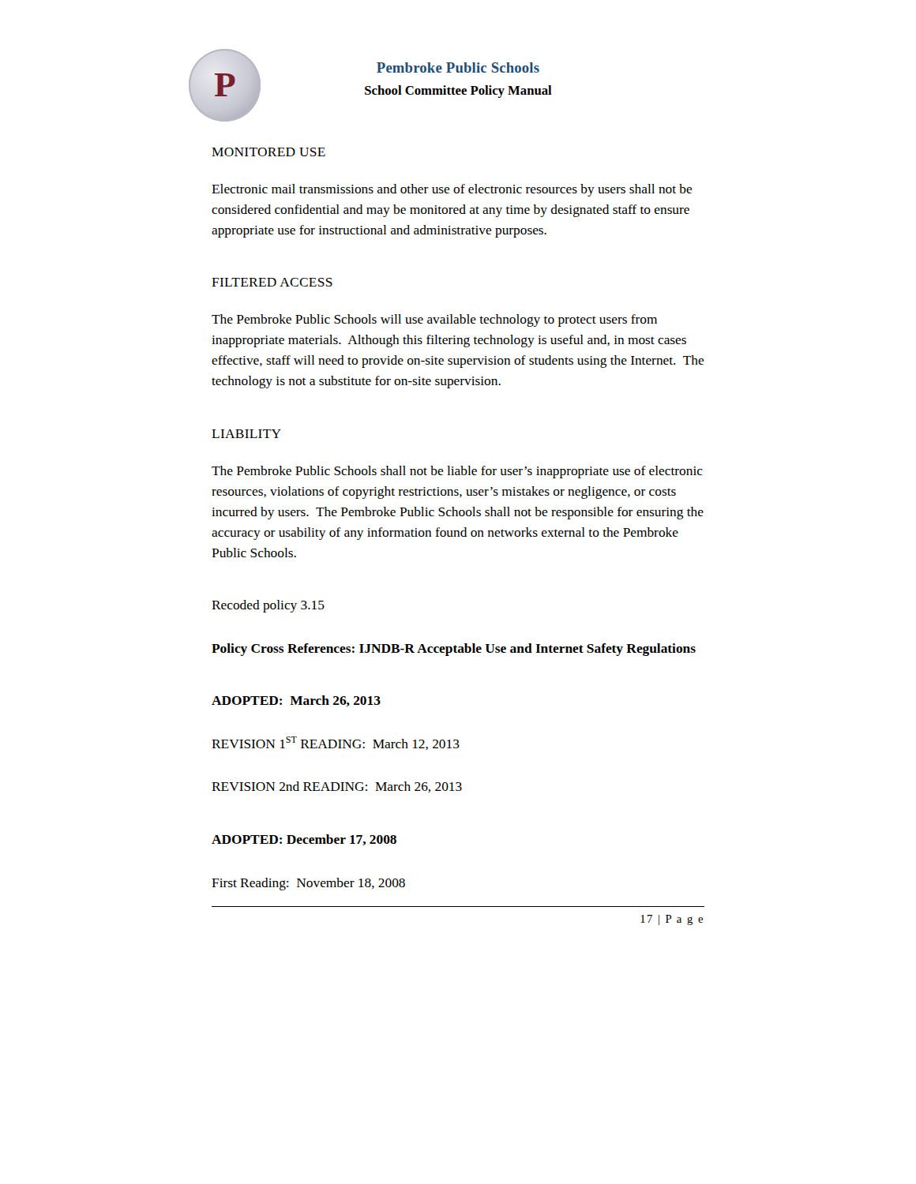P
Pembroke Public Schools
School Committee Policy Manual
MONITORED USE
Electronic mail transmissions and other use of electronic resources by users shall not be considered confidential and may be monitored at any time by designated staff to ensure appropriate use for instructional and administrative purposes.
FILTERED ACCESS
The Pembroke Public Schools will use available technology to protect users from inappropriate materials. Although this filtering technology is useful and, in most cases effective, staff will need to provide on-site supervision of students using the Internet. The technology is not a substitute for on-site supervision.
LIABILITY
The Pembroke Public Schools shall not be liable for user’s inappropriate use of electronic resources, violations of copyright restrictions, user’s mistakes or negligence, or costs incurred by users. The Pembroke Public Schools shall not be responsible for ensuring the accuracy or usability of any information found on networks external to the Pembroke Public Schools.
Recoded policy 3.15
Policy Cross References: IJNDB-R Acceptable Use and Internet Safety Regulations
ADOPTED: March 26, 2013
REVISION 1ST READING: March 12, 2013
REVISION 2nd READING: March 26, 2013
ADOPTED: December 17, 2008
First Reading: November 18, 2008
17 | P a g e